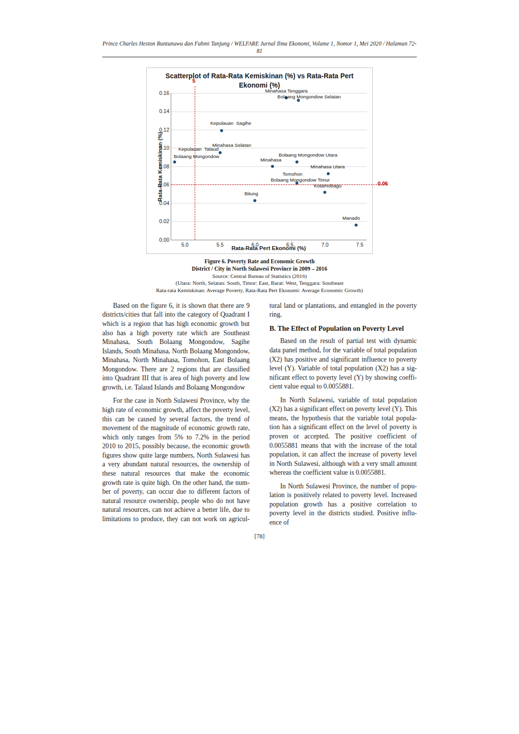Prince Charles Heston Runtunuwu dan Fahmi Tanjung / WELFARE Jurnal Ilmu Ekonomi, Volume 1, Nomor 1, Mei 2020 / Halaman 72-81
Scatterplot of Rata-Rata Kemiskinan (%) vs Rata-Rata Pert Ekonomi (%)
Rata-Rata Kemiskinan (%)
0.16 0.14 0.12 0.10 0.08 0.06 0.04 0.02 0.00
5
0.06
Minahasa Tenggara
Bolaang Mongondow Selatan
Kepulauan Sagihe
Minahasa Selatan
Kepulauan Talaud
Bolaang Mongondow
Bolaang Mongondow Utara
Minahasa
Minahasa Utara
Tomohon
Bolaang Mongondow Timur
Kotamobagu
Bitung
Manado
5.0 5.5 6.0 6.5 7.0 7.5
Rata-Rata Pert Ekonomi (%)
Figure 6. Poverty Rate and Economic Growth
District / City in North Sulawesi Province in 2009 – 2016
Source: Central Bureau of Statistics (2016)
(Utara: North, Selatan: South, Timur: East, Barat: West, Tenggara: Southeast
Rata-rata Kemiskinan: Average Poverty, Rata-Rata Pert Ekonomi: Average Economic Growth)
Based on the figure 6, it is shown that there are 9 districts/cities that fall into the category of Quadrant I which is a region that has high economic growth but also has a high poverty rate which are Southeast Minahasa, South Bolaang Mongondow, Sagihe Islands, South Minahasa, North Bolaang Mongondow, Minahasa, North Minahasa, Tomohon, East Bolaang Mongondow. There are 2 regions that are classified into Quadrant III that is area of high poverty and low growth, i.e. Talaud Islands and Bolaang Mongondow
For the case in North Sulawesi Province, why the high rate of economic growth, affect the poverty level, this can be caused by several factors, the trend of movement of the magnitude of economic growth rate, which only ranges from 5% to 7.2% in the period 2010 to 2015, possibly because, the economic growth figures show quite large numbers, North Sulawesi has a very abundant natural resources, the ownership of these natural resources that make the economic growth rate is quite high. On the other hand, the number of poverty, can occur due to different factors of natural resource ownership, people who do not have natural resources, can not achieve a better life, due to limitations to produce, they can not work on agricultural land or plantations, and entangled in the poverty ring.
B. The Effect of Population on Poverty Level
Based on the result of partial test with dynamic data panel method, for the variable of total population (X2) has positive and significant influence to poverty level (Y). Variable of total population (X2) has a significant effect to poverty level (Y) by showing coefficient value equal to 0.0055881.
In North Sulawesi, variable of total population (X2) has a significant effect on poverty level (Y). This means, the hypothesis that the variable total population has a significant effect on the level of poverty is proven or accepted. The positive coefficient of 0.0055881 means that with the increase of the total population, it can affect the increase of poverty level in North Sulawesi, although with a very small amount whereas the coefficient value is 0.0055881.
In North Sulawesi Province, the number of population is positively related to poverty level. Increased population growth has a positive correlation to poverty level in the districts studied. Positive influence of
[78]